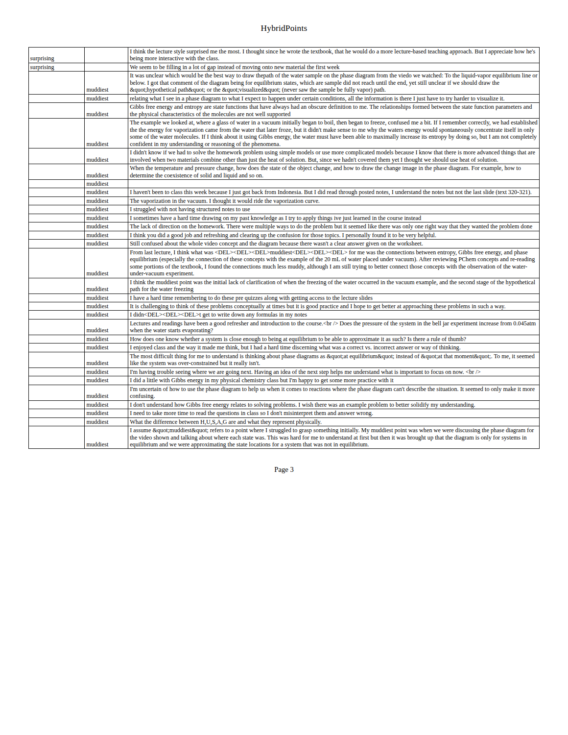HybridPoints
| surprising | | I think the lecture style surprised me the most. I thought since he wrote the textbook, that he would do a more lecture-based teaching approach. But I appreciate how he's being more interactive with the class. |
| surprising | | We seem to be filling in a lot of gap instead of moving onto new material the first week |
| | muddiest | It was unclear which would be the best way to draw thepath of the water sample on the phase diagram from the viedo we watched: To the liquid-vapor equilibrium line or below. I got that comment of the diagram being for equilibrium states, which are sample did not reach until the end, yet still unclear if we should draw the &quot;hypothetical path&quot; or the &quot;visualized&quot; (never saw the sample be fully vapor) path. |
| | muddiest | relating what I see in a phase diagram to what I expect to happen under certain conditions, all the information is there I just have to try harder to visualize it. |
| | muddiest | Gibbs free energy and entropy are state functions that have always had an obscure definition to me. The relationships formed between the state function parameters and the physical characteristics of the molecules are not well supported |
| | muddiest | The example we looked at, where a glass of water in a vacuum initially began to boil, then began to freeze, confused me a bit. If I remember correctly, we had established the the energy for vaporization came from the water that later froze, but it didn't make sense to me why the waters energy would spontaneously concentrate itself in only some of the water molecules. If I think about it using Gibbs energy, the water must have been able to maximally increase its entropy by doing so, but I am not completely confident in my understanding or reasoning of the phenomena. |
| | muddiest | I didn't know if we had to solve the homework problem using simple models or use more complicated models because I know that there is more advanced things that are involved when two materials combine other than just the heat of solution. But, since we hadn't covered them yet I thought we should use heat of solution. |
| | muddiest | When the temperature and pressure change, how does the state of the object change, and how to draw the change image in the phase diagram. For example, how to determine the coexistence of solid and liquid and so on. |
| | muddiest | |
| | muddiest | I haven't been to class this week because I just got back from Indonesia. But I did read through posted notes, I understand the notes but not the last slide (text 320-321). |
| | muddiest | The vaporization in the vacuum. I thought it would ride the vaporization curve. |
| | muddiest | I struggled with not having structured notes to use |
| | muddiest | I sometimes have a hard time drawing on my past knowledge as I try to apply things ive just learned in the course instead |
| | muddiest | The lack of direction on the homework. There were multiple ways to do the problem but it seemed like there was only one right way that they wanted the problem done |
| | muddiest | I think you did a good job and refreshing and clearing up the confusion for those topics. I personally found it to be very helpful. |
| | muddiest | Still confused about the whole video concept and the diagram because there wasn't a clear answer given on the worksheet. |
| | muddiest | From last lecture, I think what was <DEL><DEL><DEL>muddiest<DEL><DEL><DEL> for me was the connections between entropy, Gibbs free energy, and phase equilibrium (especially the connection of these concepts with the example of the 20 mL of water placed under vacuum). After reviewing PChem concepts and re-reading some portions of the textbook, I found the connections much less muddy, although I am still trying to better connect those concepts with the observation of the water-under-vacuum experiment. |
| | muddiest | I think the muddiest point was the initial lack of clarification of when the freezing of the water occurred in the vacuum example, and the second stage of the hypothetical path for the water freezing |
| | muddiest | I have a hard time remembering to do these pre quizzes along with getting access to the lecture slides |
| | muddiest | It is challenging to think of these problems conceptually at times but it is good practice and I hope to get better at approaching these problems in such a way. |
| | muddiest | I didn<DEL><DEL><DEL>t get to write down any formulas in my notes |
| | muddiest | Lectures and readings have been a good refresher and introduction to the course.<br /> Does the pressure of the system in the bell jar experiment increase from 0.045atm when the water starts evaporating? |
| | muddiest | How does one know whether a system is close enough to being at equilibrium to be able to approximate it as such? Is there a rule of thumb? |
| | muddiest | I enjoyed class and the way it made me think, but I had a hard time discerning what was a correct vs. incorrect answer or way of thinking. |
| | muddiest | The most difficult thing for me to understand is thinking about phase diagrams as &quot;at equilibrium&quot; instead of &quot;at that moment&quot;. To me, it seemed like the system was over-constrained but it really isn't. |
| | muddiest | I'm having trouble seeing where we are going next. Having an idea of the next step helps me understand what is important to focus on now. <br /> |
| | muddiest | I did a little with Gibbs energy in my physical chemistry class but I'm happy to get some more practice with it |
| | muddiest | I'm uncertain of how to use the phase diagram to help us when it comes to reactions where the phase diagram can't describe the situation. It seemed to only make it more confusing. |
| | muddiest | I don't understand how Gibbs free energy relates to solving problems. I wish there was an example problem to better solidify my understanding. |
| | muddiest | I need to take more time to read the questions in class so I don't misinterpret them and answer wrong. |
| | muddiest | What the difference between H,U,S,A,G are and what they represent physically. |
| | muddiest | I assume &quot;muddiest&quot; refers to a point where I struggled to grasp something initially. My muddiest point was when we were discussing the phase diagram for the video shown and talking about where each state was. This was hard for me to understand at first but then it was brought up that the diagram is only for systems in equilibrium and we were approximating the state locations for a system that was not in equilibrium. |
Page 3